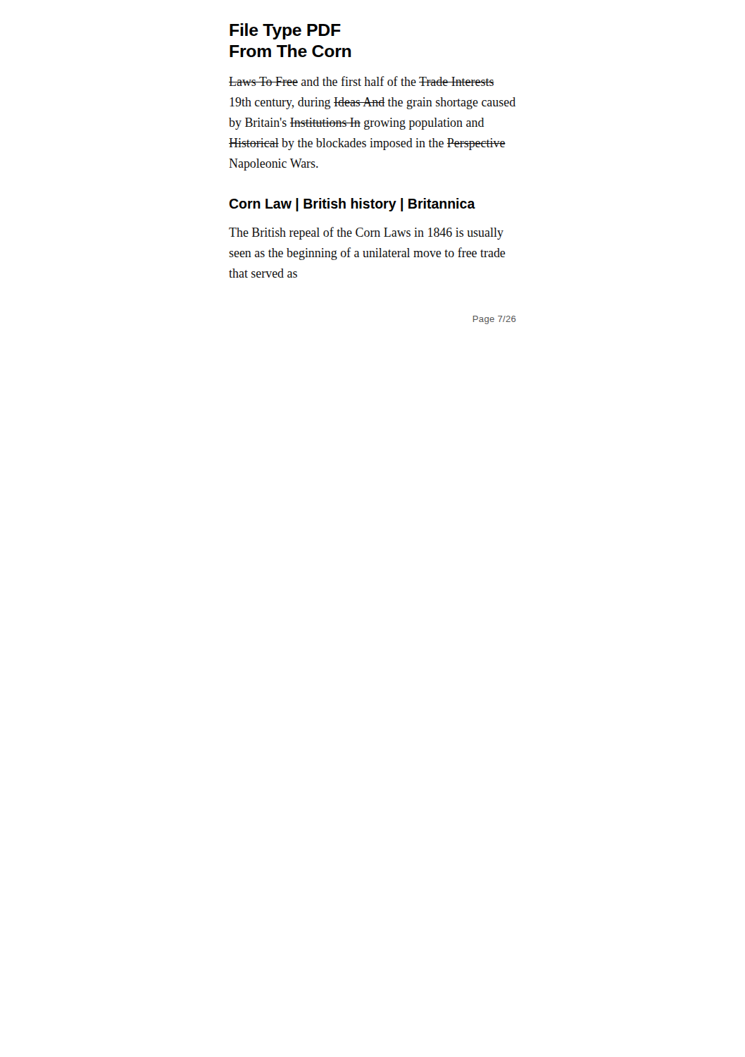File Type PDF From The Corn
Laws To Free and the first half of the Trade Interests 19th century, during Ideas And the grain shortage caused by Britain's Institutions In growing population and Historical by the blockades imposed in the Perspective Napoleonic Wars.
Corn Law | British history | Britannica
The British repeal of the Corn Laws in 1846 is usually seen as the beginning of a unilateral move to free trade that served as
Page 7/26